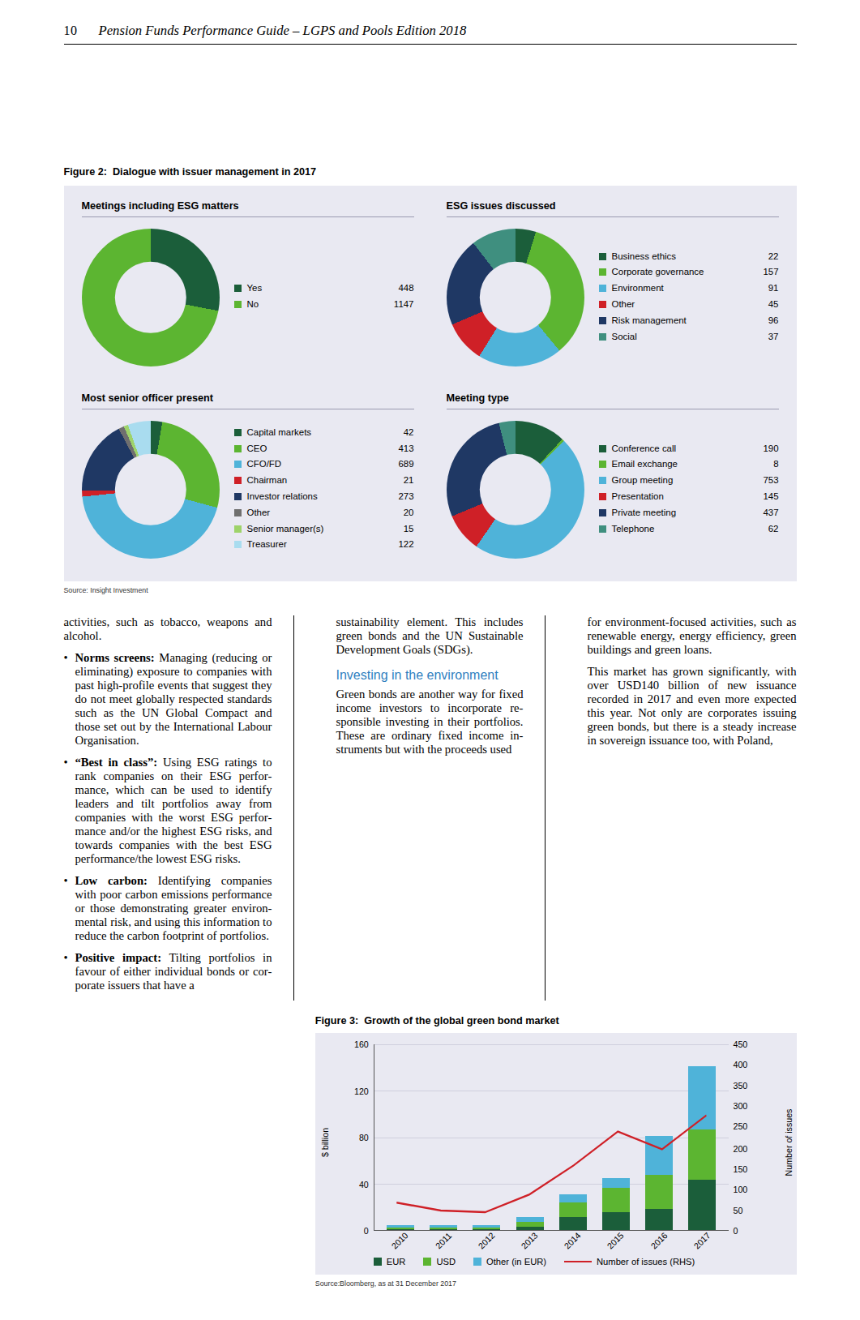10
Pension Funds Performance Guide – LGPS and Pools Edition 2018
Figure 2: Dialogue with issuer management in 2017
Meetings including ESG matters
| Yes | 448 |
| No | 1147 |
ESG issues discussed
| Business ethics | 22 |
| Corporate governance | 157 |
| Environment | 91 |
| Other | 45 |
| Risk management | 96 |
| Social | 37 |
Most senior officer present
| Capital markets | 42 |
| CEO | 413 |
| CFO/FD | 689 |
| Chairman | 21 |
| Investor relations | 273 |
| Other | 20 |
| Senior manager(s) | 15 |
| Treasurer | 122 |
Meeting type
| Conference call | 190 |
| Email exchange | 8 |
| Group meeting | 753 |
| Presentation | 145 |
| Private meeting | 437 |
| Telephone | 62 |
Source: Insight Investment
activities, such as tobacco, weapons and alcohol.
Norms screens: Managing (reducing or eliminating) exposure to companies with past high-profile events that suggest they do not meet globally respected standards such as the UN Global Compact and those set out by the International Labour Organisation.
“Best in class”: Using ESG ratings to rank companies on their ESG performance, which can be used to identify leaders and tilt portfolios away from companies with the worst ESG performance and/or the highest ESG risks, and towards companies with the best ESG performance/the lowest ESG risks.
Low carbon: Identifying companies with poor carbon emissions performance or those demonstrating greater environmental risk, and using this information to reduce the carbon footprint of portfolios.
Positive impact: Tilting portfolios in favour of either individual bonds or corporate issuers that have a
sustainability element. This includes green bonds and the UN Sustainable Development Goals (SDGs).
Investing in the environment
Green bonds are another way for fixed income investors to incorporate responsible investing in their portfolios. These are ordinary fixed income instruments but with the proceeds used
for environment-focused activities, such as renewable energy, energy efficiency, green buildings and green loans.
This market has grown significantly, with over USD140 billion of new issuance recorded in 2017 and even more expected this year. Not only are corporates issuing green bonds, but there is a steady increase in sovereign issuance too, with Poland,
Figure 3: Growth of the global green bond market
$ billion
160
120
80
40
0
Number of issues
450
400
350
300
250
200
150
100
50
0
2010201120122013 2014201520162017
EUR USD Other (in EUR) Number of issues (RHS)
Source:Bloomberg, as at 31 December 2017